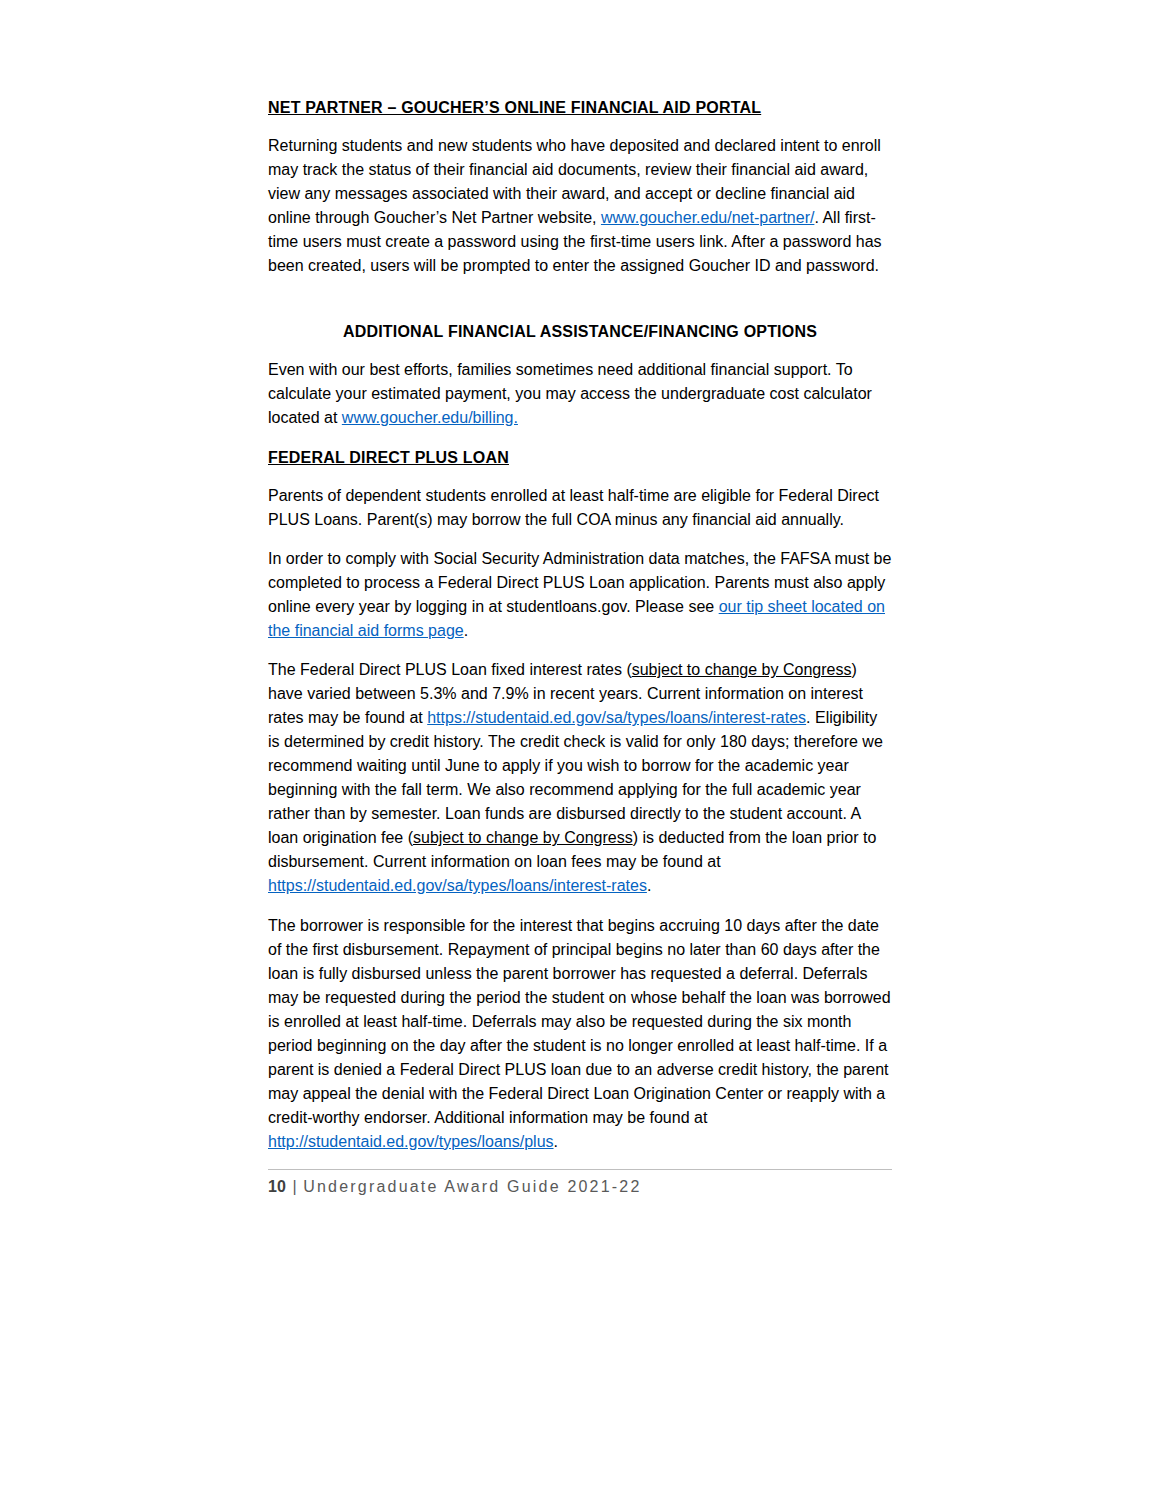NET PARTNER – GOUCHER’S ONLINE FINANCIAL AID PORTAL
Returning students and new students who have deposited and declared intent to enroll may track the status of their financial aid documents, review their financial aid award, view any messages associated with their award, and accept or decline financial aid online through Goucher’s Net Partner website, www.goucher.edu/net-partner/. All first-time users must create a password using the first-time users link. After a password has been created, users will be prompted to enter the assigned Goucher ID and password.
ADDITIONAL FINANCIAL ASSISTANCE/FINANCING OPTIONS
Even with our best efforts, families sometimes need additional financial support. To calculate your estimated payment, you may access the undergraduate cost calculator located at www.goucher.edu/billing.
FEDERAL DIRECT PLUS LOAN
Parents of dependent students enrolled at least half-time are eligible for Federal Direct PLUS Loans. Parent(s) may borrow the full COA minus any financial aid annually.
In order to comply with Social Security Administration data matches, the FAFSA must be completed to process a Federal Direct PLUS Loan application. Parents must also apply online every year by logging in at studentloans.gov. Please see our tip sheet located on the financial aid forms page.
The Federal Direct PLUS Loan fixed interest rates (subject to change by Congress) have varied between 5.3% and 7.9% in recent years. Current information on interest rates may be found at https://studentaid.ed.gov/sa/types/loans/interest-rates. Eligibility is determined by credit history. The credit check is valid for only 180 days; therefore we recommend waiting until June to apply if you wish to borrow for the academic year beginning with the fall term. We also recommend applying for the full academic year rather than by semester. Loan funds are disbursed directly to the student account. A loan origination fee (subject to change by Congress) is deducted from the loan prior to disbursement. Current information on loan fees may be found at https://studentaid.ed.gov/sa/types/loans/interest-rates.
The borrower is responsible for the interest that begins accruing 10 days after the date of the first disbursement. Repayment of principal begins no later than 60 days after the loan is fully disbursed unless the parent borrower has requested a deferral. Deferrals may be requested during the period the student on whose behalf the loan was borrowed is enrolled at least half-time. Deferrals may also be requested during the six month period beginning on the day after the student is no longer enrolled at least half-time. If a parent is denied a Federal Direct PLUS loan due to an adverse credit history, the parent may appeal the denial with the Federal Direct Loan Origination Center or reapply with a credit-worthy endorser. Additional information may be found at http://studentaid.ed.gov/types/loans/plus.
10 | Undergraduate Award Guide 2021-22